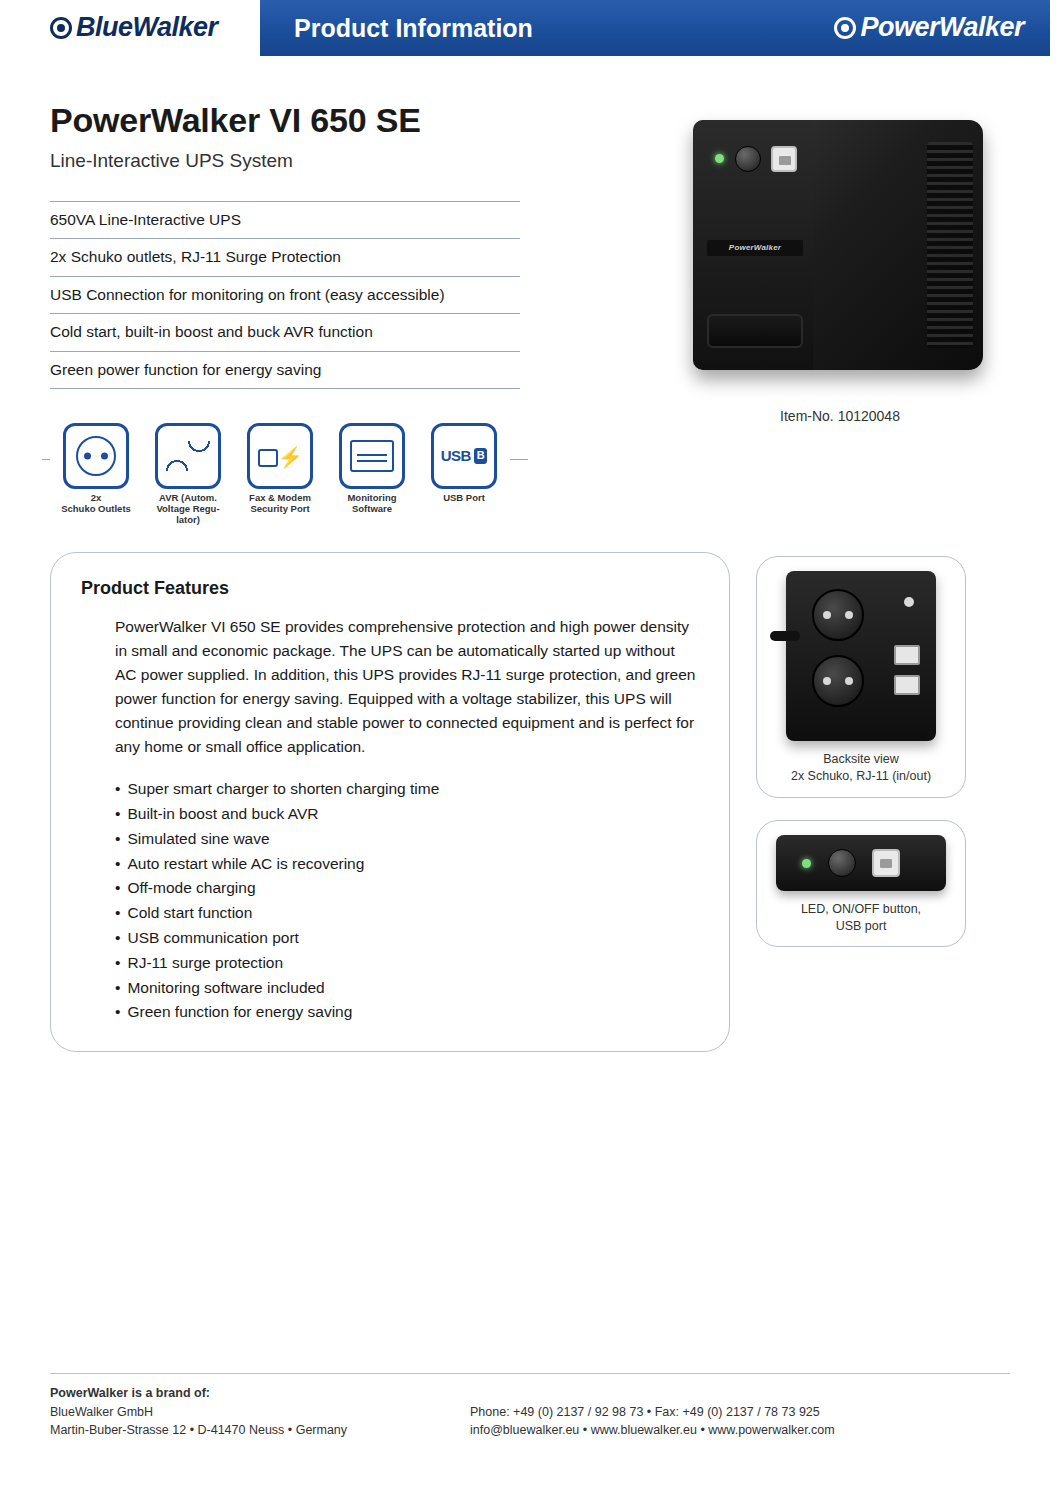BlueWalker
Product Information
PowerWalker
PowerWalker VI 650 SE
Line-Interactive UPS System
650VA Line-Interactive UPS
2x Schuko outlets, RJ-11 Surge Protection
USB Connection for monitoring on front (easy accessible)
Cold start, built-in boost and buck AVR function
Green power function for energy saving
2x
Schuko Outlets
AVR (Autom.
Voltage Regu-
lator)
Fax & Modem
Security Port
Monitoring
Software
USBB
USB Port
PowerWalker
Item-No. 10120048
Product Features
PowerWalker VI 650 SE provides comprehensive protection and high power density in small and economic package. The UPS can be automatically started up without AC power supplied. In addition, this UPS provides RJ-11 surge protection, and green power function for energy saving. Equipped with a voltage stabilizer, this UPS will continue providing clean and stable power to connected equipment and is perfect for any home or small office application.
Super smart charger to shorten charging time
Built-in boost and buck AVR
Simulated sine wave
Auto restart while AC is recovering
Off-mode charging
Cold start function
USB communication port
RJ-11 surge protection
Monitoring software included
Green function for energy saving
Backsite view
2x Schuko, RJ-11 (in/out)
LED, ON/OFF button,
USB port
PowerWalker is a brand of:
BlueWalker GmbH
Martin-Buber-Strasse 12 • D-41470 Neuss • Germany
Phone: +49 (0) 2137 / 92 98 73 • Fax: +49 (0) 2137 / 78 73 925
info@bluewalker.eu • www.bluewalker.eu • www.powerwalker.com